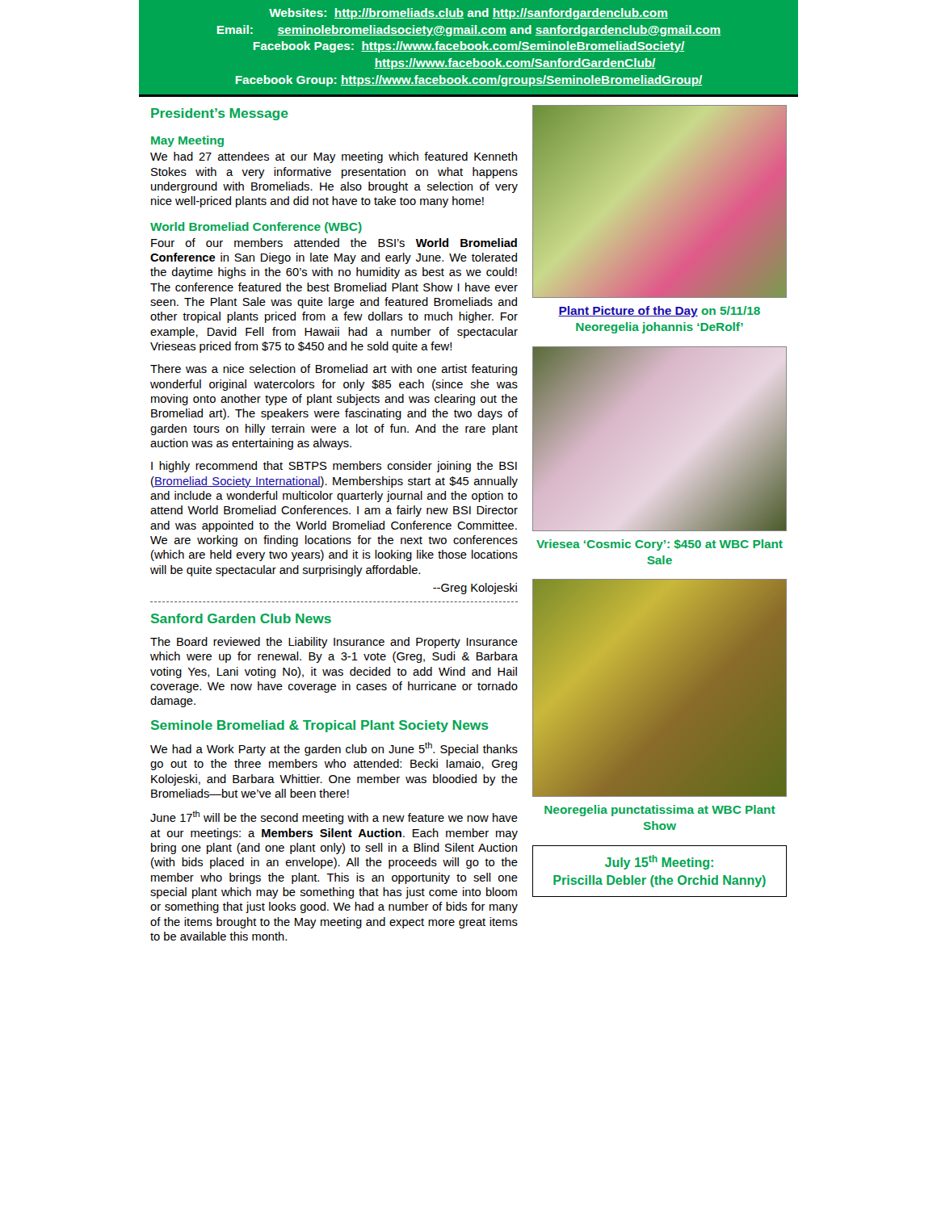Websites: http://bromeliads.club and http://sanfordgardenclub.com
Email: seminolebromeliadsociety@gmail.com and sanfordgardenclub@gmail.com
Facebook Pages: https://www.facebook.com/SeminoleBromeliadSociety/
https://www.facebook.com/SanfordGardenClub/
Facebook Group: https://www.facebook.com/groups/SeminoleBromeliadGroup/
President’s Message
May Meeting
We had 27 attendees at our May meeting which featured Kenneth Stokes with a very informative presentation on what happens underground with Bromeliads. He also brought a selection of very nice well-priced plants and did not have to take too many home!
World Bromeliad Conference (WBC)
Four of our members attended the BSI’s World Bromeliad Conference in San Diego in late May and early June. We tolerated the daytime highs in the 60’s with no humidity as best as we could! The conference featured the best Bromeliad Plant Show I have ever seen. The Plant Sale was quite large and featured Bromeliads and other tropical plants priced from a few dollars to much higher. For example, David Fell from Hawaii had a number of spectacular Vrieseas priced from $75 to $450 and he sold quite a few!
There was a nice selection of Bromeliad art with one artist featuring wonderful original watercolors for only $85 each (since she was moving onto another type of plant subjects and was clearing out the Bromeliad art). The speakers were fascinating and the two days of garden tours on hilly terrain were a lot of fun. And the rare plant auction was as entertaining as always.
I highly recommend that SBTPS members consider joining the BSI (Bromeliad Society International). Memberships start at $45 annually and include a wonderful multicolor quarterly journal and the option to attend World Bromeliad Conferences. I am a fairly new BSI Director and was appointed to the World Bromeliad Conference Committee. We are working on finding locations for the next two conferences (which are held every two years) and it is looking like those locations will be quite spectacular and surprisingly affordable.
--Greg Kolojeski
Sanford Garden Club News
The Board reviewed the Liability Insurance and Property Insurance which were up for renewal. By a 3-1 vote (Greg, Sudi & Barbara voting Yes, Lani voting No), it was decided to add Wind and Hail coverage. We now have coverage in cases of hurricane or tornado damage.
Seminole Bromeliad & Tropical Plant Society News
We had a Work Party at the garden club on June 5th. Special thanks go out to the three members who attended: Becki Iamaio, Greg Kolojeski, and Barbara Whittier. One member was bloodied by the Bromeliads—but we’ve all been there!
June 17th will be the second meeting with a new feature we now have at our meetings: a Members Silent Auction. Each member may bring one plant (and one plant only) to sell in a Blind Silent Auction (with bids placed in an envelope). All the proceeds will go to the member who brings the plant. This is an opportunity to sell one special plant which may be something that has just come into bloom or something that just looks good. We had a number of bids for many of the items brought to the May meeting and expect more great items to be available this month.
Plant Picture of the Day on 5/11/18
Neoregelia johannis ‘DeRolf’
Vriesea ‘Cosmic Cory’: $450 at WBC Plant Sale
Neoregelia punctatissima at WBC Plant Show
July 15th Meeting:
Priscilla Debler (the Orchid Nanny)